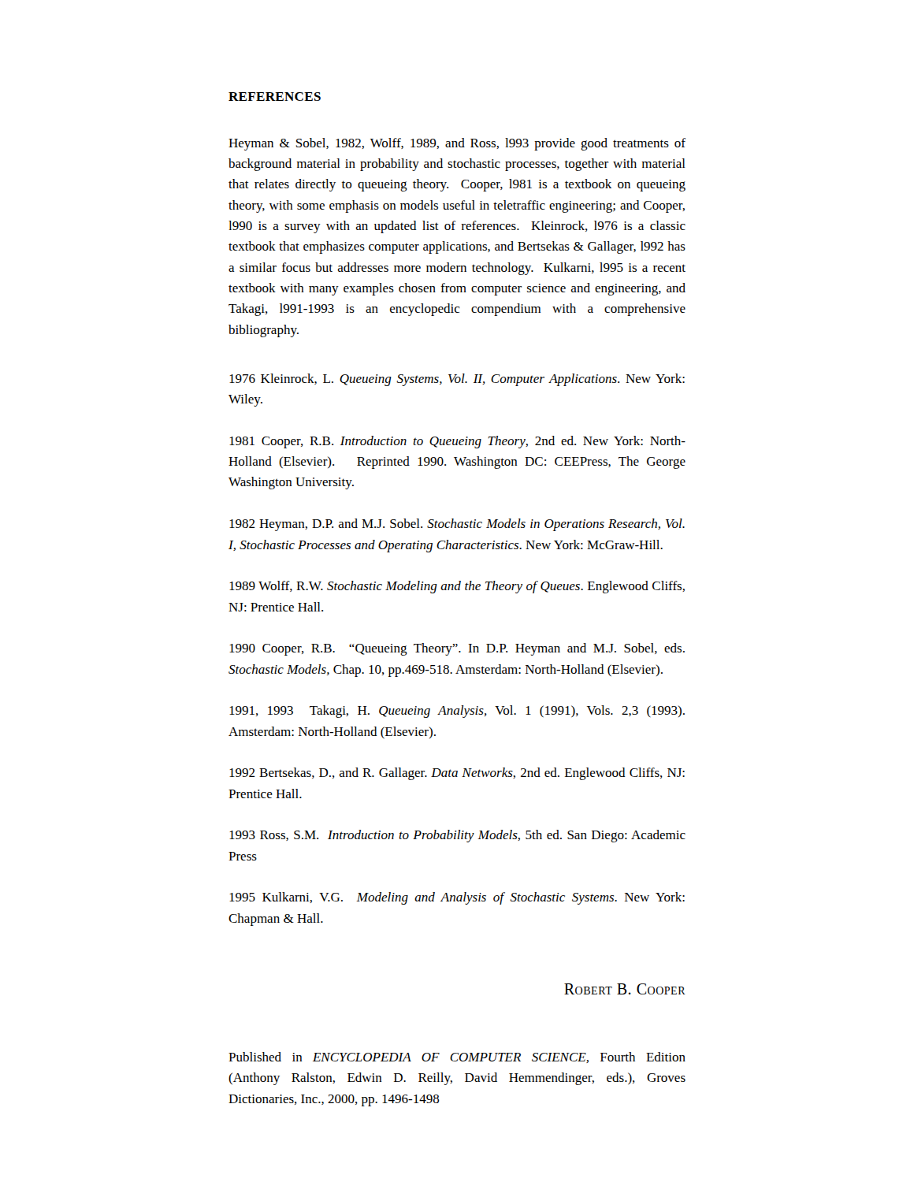References
Heyman & Sobel, 1982, Wolff, 1989, and Ross, l993 provide good treatments of background material in probability and stochastic processes, together with material that relates directly to queueing theory. Cooper, l981 is a textbook on queueing theory, with some emphasis on models useful in teletraffic engineering; and Cooper, l990 is a survey with an updated list of references. Kleinrock, l976 is a classic textbook that emphasizes computer applications, and Bertsekas & Gallager, l992 has a similar focus but addresses more modern technology. Kulkarni, l995 is a recent textbook with many examples chosen from computer science and engineering, and Takagi, l991-1993 is an encyclopedic compendium with a comprehensive bibliography.
1976 Kleinrock, L. Queueing Systems, Vol. II, Computer Applications. New York: Wiley.
1981 Cooper, R.B. Introduction to Queueing Theory, 2nd ed. New York: North-Holland (Elsevier). Reprinted 1990. Washington DC: CEEPress, The George Washington University.
1982 Heyman, D.P. and M.J. Sobel. Stochastic Models in Operations Research, Vol. I, Stochastic Processes and Operating Characteristics. New York: McGraw-Hill.
1989 Wolff, R.W. Stochastic Modeling and the Theory of Queues. Englewood Cliffs, NJ: Prentice Hall.
1990 Cooper, R.B. “Queueing Theory”. In D.P. Heyman and M.J. Sobel, eds. Stochastic Models, Chap. 10, pp.469-518. Amsterdam: North-Holland (Elsevier).
1991, 1993 Takagi, H. Queueing Analysis, Vol. 1 (1991), Vols. 2,3 (1993). Amsterdam: North-Holland (Elsevier).
1992 Bertsekas, D., and R. Gallager. Data Networks, 2nd ed. Englewood Cliffs, NJ: Prentice Hall.
1993 Ross, S.M. Introduction to Probability Models, 5th ed. San Diego: Academic Press
1995 Kulkarni, V.G. Modeling and Analysis of Stochastic Systems. New York: Chapman & Hall.
Robert B. Cooper
Published in ENCYCLOPEDIA OF COMPUTER SCIENCE, Fourth Edition (Anthony Ralston, Edwin D. Reilly, David Hemmendinger, eds.), Groves Dictionaries, Inc., 2000, pp. 1496-1498